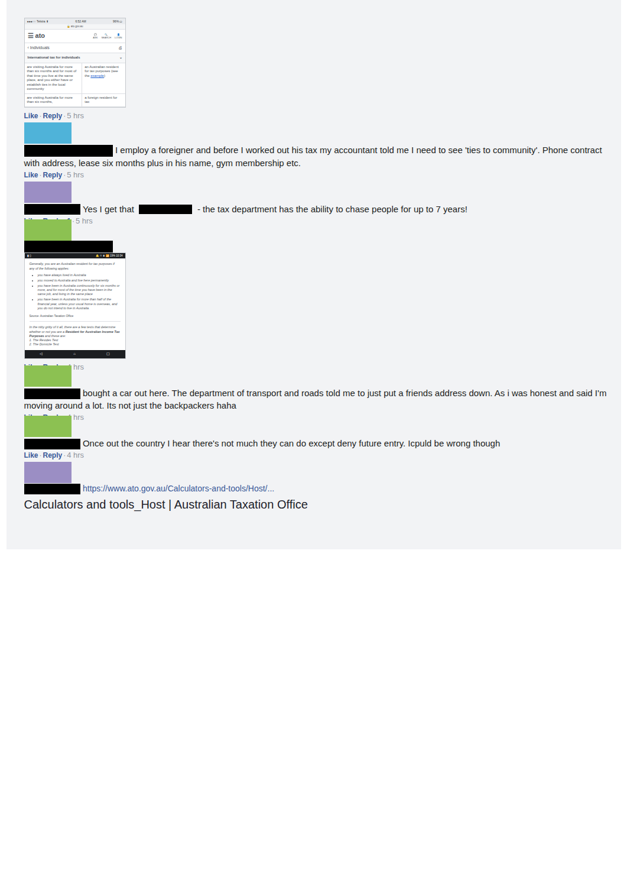●●●○○ Telstra ⬆ 6:52 AM 96% ▭
🔒 ato.gov.au
☰ ato 💬
ASK 🔍
SEARCH 👤
LOGIN
‹ Individuals 🖨
International tax for individuals ⌄
are visiting Australia for more than six months and for most of that time you live at the same place, and you either have or establish ties in the local community
an Australian resident for tax purposes (see the example)
are visiting Australia for more than six months,
a foreign resident for tax
Like·Reply·5 hrs
I employ a foreigner and before I worked out his tax my accountant told me I need to see 'ties to community'. Phone contract with address, lease six months plus in his name, gym membership etc.
Like·Reply·5 hrs
Yes I get that - the tax department has the ability to chase people for up to 7 years!
Like·Reply·1·5 hrs
▮ ▯ 🔔 ⏱ ▮ 📶 19% 10:34
Generally, you are an Australian resident for tax purposes if any of the following applies:
you have always lived in Australia
you moved to Australia and live here permanently
you have been in Australia continuously for six months or more, and for most of the time you have been in the same job, and living in the same place
you have been in Australia for more than half of the financial year, unless your usual home is overseas, and you do not intend to live in Australia.
Source: Australian Taxation Office
In the nitty gritty of it all, there are a few tests that determine whether or not you are a Resident for Australian Income Tax Purposes and these are:
1. The Resides Test
2. The Domicile Test
◁ ⌂ ▢
Like·Reply·4 hrs
bought a car out here. The department of transport and roads told me to just put a friends address down. As i was honest and said I'm moving around a lot. Its not just the backpackers haha
Like·Reply·4 hrs
Once out the country I hear there's not much they can do except deny future entry. Icpuld be wrong though
Like·Reply·4 hrs
https://www.ato.gov.au/Calculators-and-tools/Host/...
Calculators and tools_Host | Australian Taxation Office